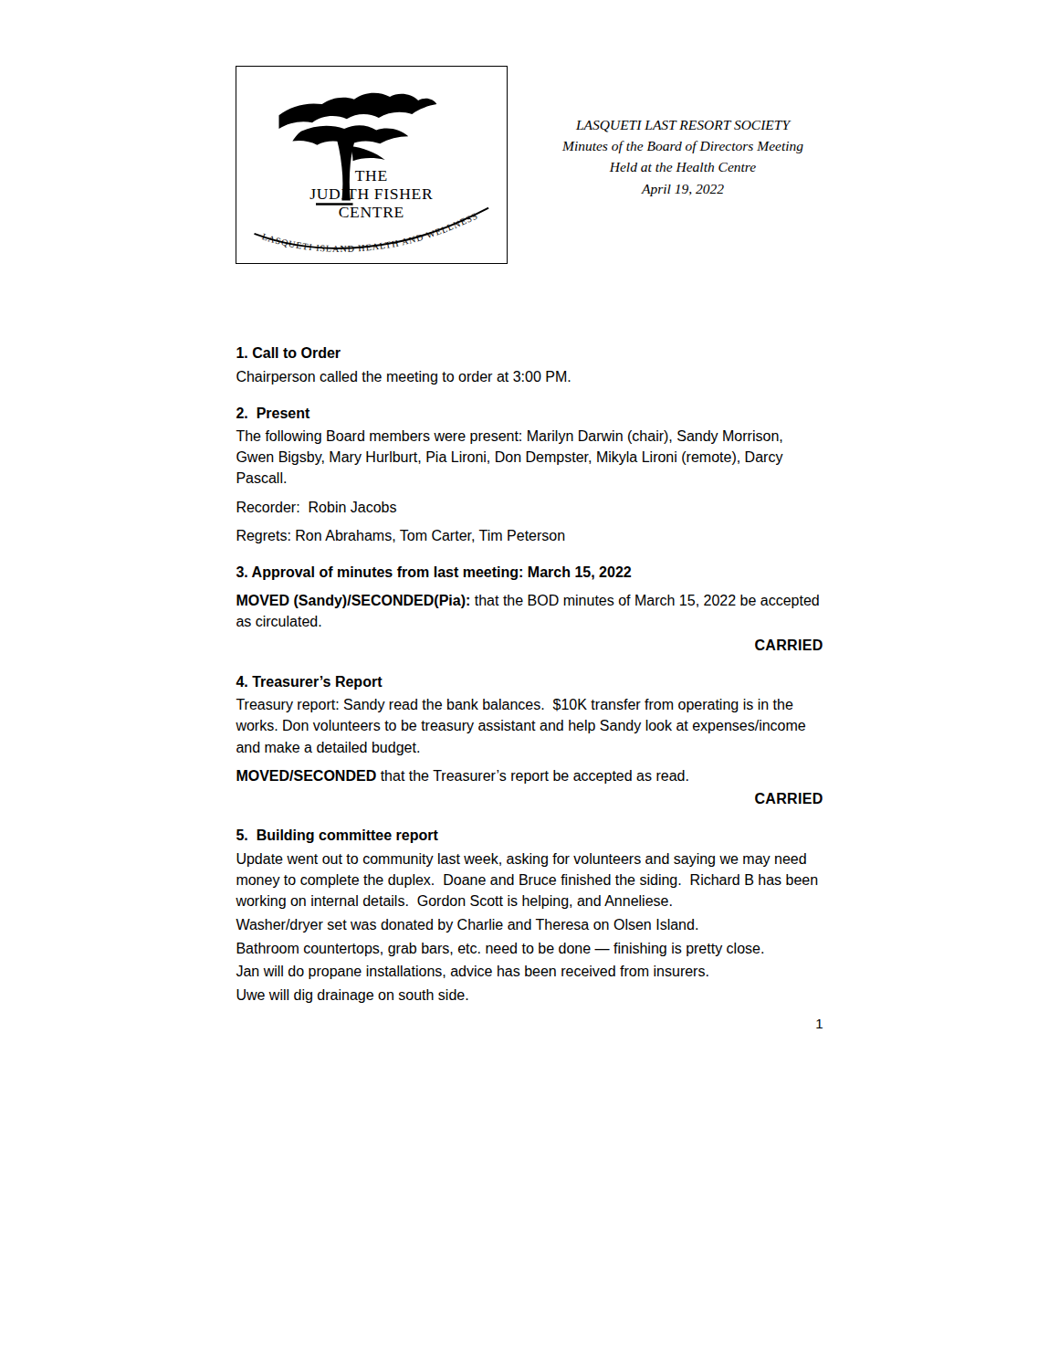THE JUDITH FISHER CENTRE LASQUETI ISLAND HEALTH AND WELLNESS
LASQUETI LAST RESORT SOCIETY
Minutes of the Board of Directors Meeting
Held at the Health Centre
April 19, 2022
1. Call to Order
Chairperson called the meeting to order at 3:00 PM.
2. Present
The following Board members were present: Marilyn Darwin (chair), Sandy Morrison, Gwen Bigsby, Mary Hurlburt, Pia Lironi, Don Dempster, Mikyla Lironi (remote), Darcy Pascall.
Recorder: Robin Jacobs
Regrets: Ron Abrahams, Tom Carter, Tim Peterson
3. Approval of minutes from last meeting: March 15, 2022
MOVED (Sandy)/SECONDED(Pia): that the BOD minutes of March 15, 2022 be accepted as circulated.
CARRIED
4. Treasurer’s Report
Treasury report: Sandy read the bank balances. $10K transfer from operating is in the works. Don volunteers to be treasury assistant and help Sandy look at expenses/income and make a detailed budget.
MOVED/SECONDED that the Treasurer’s report be accepted as read.
CARRIED
5. Building committee report
Update went out to community last week, asking for volunteers and saying we may need money to complete the duplex. Doane and Bruce finished the siding. Richard B has been working on internal details. Gordon Scott is helping, and Anneliese.
Washer/dryer set was donated by Charlie and Theresa on Olsen Island.
Bathroom countertops, grab bars, etc. need to be done — finishing is pretty close.
Jan will do propane installations, advice has been received from insurers.
Uwe will dig drainage on south side.
1